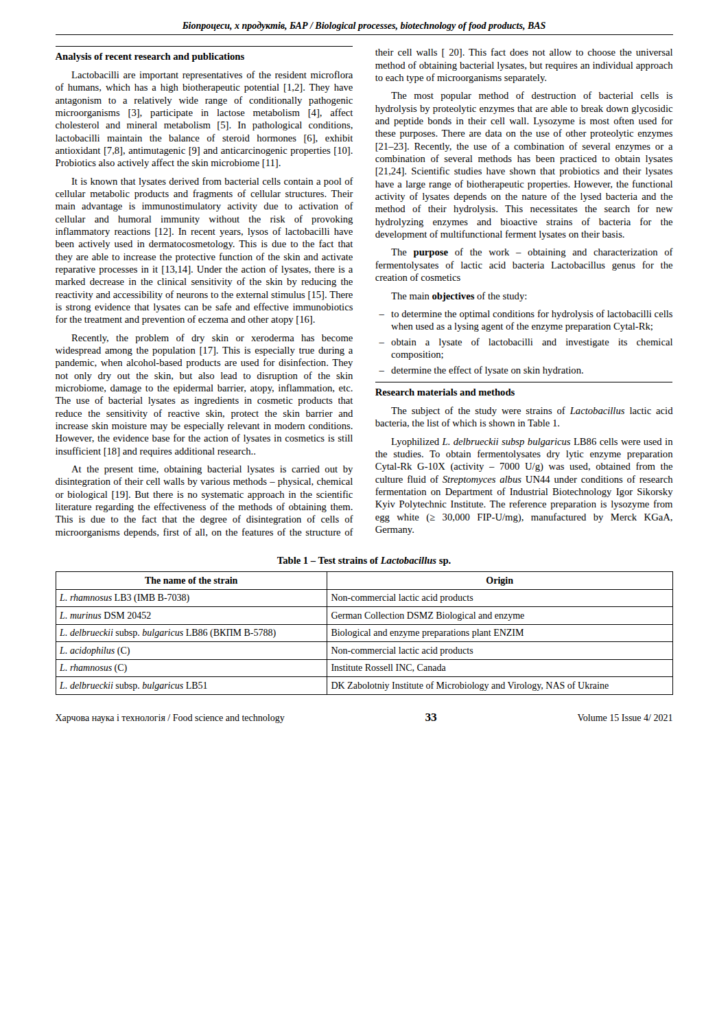Біопроцеси, х продуктів, БАР / Biological processes, biotechnology of food products, BAS
Analysis of recent research and publications
Lactobacilli are important representatives of the resident microflora of humans, which has a high biotherapeutic potential [1,2]. They have antagonism to a relatively wide range of conditionally pathogenic microorganisms [3], participate in lactose metabolism [4], affect cholesterol and mineral metabolism [5]. In pathological conditions, lactobacilli maintain the balance of steroid hormones [6], exhibit antioxidant [7,8], antimutagenic [9] and anticarcinogenic properties [10]. Probiotics also actively affect the skin microbiome [11].
It is known that lysates derived from bacterial cells contain a pool of cellular metabolic products and fragments of cellular structures. Their main advantage is immunostimulatory activity due to activation of cellular and humoral immunity without the risk of provoking inflammatory reactions [12]. In recent years, lysos of lactobacilli have been actively used in dermatocosmetology. This is due to the fact that they are able to increase the protective function of the skin and activate reparative processes in it [13,14]. Under the action of lysates, there is a marked decrease in the clinical sensitivity of the skin by reducing the reactivity and accessibility of neurons to the external stimulus [15]. There is strong evidence that lysates can be safe and effective immunobiotics for the treatment and prevention of eczema and other atopy [16].
Recently, the problem of dry skin or xeroderma has become widespread among the population [17]. This is especially true during a pandemic, when alcohol-based products are used for disinfection. They not only dry out the skin, but also lead to disruption of the skin microbiome, damage to the epidermal barrier, atopy, inflammation, etc. The use of bacterial lysates as ingredients in cosmetic products that reduce the sensitivity of reactive skin, protect the skin barrier and increase skin moisture may be especially relevant in modern conditions. However, the evidence base for the action of lysates in cosmetics is still insufficient [18] and requires additional research..
At the present time, obtaining bacterial lysates is carried out by disintegration of their cell walls by various methods – physical, chemical or biological [19]. But there is no systematic approach in the scientific literature regarding the effectiveness of the methods of obtaining them. This is due to the fact that the degree of disintegration of cells of microorganisms depends, first of all, on the features of the structure of their cell walls [ 20]. This fact does not allow to choose the universal method of obtaining bacterial lysates, but requires an individual approach to each type of microorganisms separately.
The most popular method of destruction of bacterial cells is hydrolysis by proteolytic enzymes that are able to break down glycosidic and peptide bonds in their cell wall. Lysozyme is most often used for these purposes. There are data on the use of other proteolytic enzymes [21–23]. Recently, the use of a combination of several enzymes or a combination of several methods has been practiced to obtain lysates [21,24]. Scientific studies have shown that probiotics and their lysates have a large range of biotherapeutic properties. However, the functional activity of lysates depends on the nature of the lysed bacteria and the method of their hydrolysis. This necessitates the search for new hydrolyzing enzymes and bioactive strains of bacteria for the development of multifunctional ferment lysates on their basis.
The purpose of the work – obtaining and characterization of fermentolysates of lactic acid bacteria Lactobacillus genus for the creation of cosmetics
The main objectives of the study:
to determine the optimal conditions for hydrolysis of lactobacilli cells when used as a lysing agent of the enzyme preparation Cytal-Rk;
obtain a lysate of lactobacilli and investigate its chemical composition;
determine the effect of lysate on skin hydration.
Research materials and methods
The subject of the study were strains of Lactobacillus lactic acid bacteria, the list of which is shown in Table 1.
Lyophilized L. delbrueckii subsp bulgaricus LB86 cells were used in the studies. To obtain fermentolysates dry lytic enzyme preparation Cytal-Rk G-10X (activity – 7000 U/g) was used, obtained from the culture fluid of Streptomyces albus UN44 under conditions of research fermentation on Department of Industrial Biotechnology Igor Sikorsky Kyiv Polytechnic Institute. The reference preparation is lysozyme from egg white (≥ 30,000 FIP-U/mg), manufactured by Merck KGaA, Germany.
Table 1 – Test strains of Lactobacillus sp.
| The name of the strain | Origin |
| --- | --- |
| L. rhamnosus LB3 (IMB B-7038) | Non-commercial lactic acid products |
| L. murinus DSM 20452 | German Collection DSMZ Biological and enzyme |
| L. delbrueckii subsp. bulgaricus LB86 (ВКПМ В-5788) | Biological and enzyme preparations plant ENZIM |
| L. acidophilus (C) | Non-commercial lactic acid products |
| L. rhamnosus (C) | Institute Rossell INC, Canada |
| L. delbrueckii subsp. bulgaricus LB51 | DK Zabolotniy Institute of Microbiology and Virology, NAS of Ukraine |
Харчова наука і технологія / Food science and technology 33 Volume 15 Issue 4/ 2021